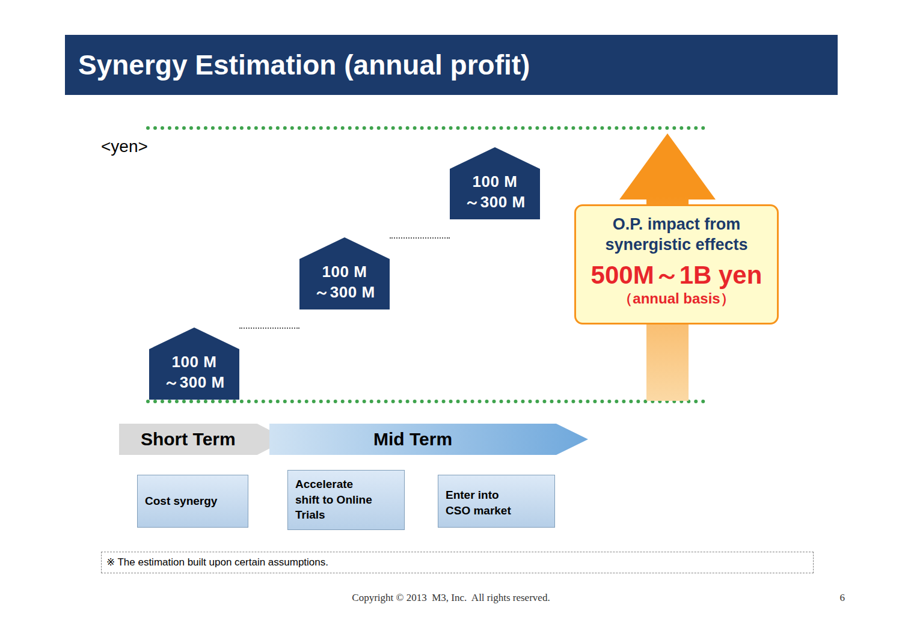Synergy Estimation (annual profit)
<yen>
100 M ～300 M
100 M ～300 M
100 M ～300 M
O.P. impact from
synergistic effects
500M～1B yen
（annual basis）
Short Term
Mid Term
Cost synergy
Accelerate
shift to Online
Trials
Enter into
CSO market
※ The estimation built upon certain assumptions.
Copyright © 2013 M3, Inc. All rights reserved.
6